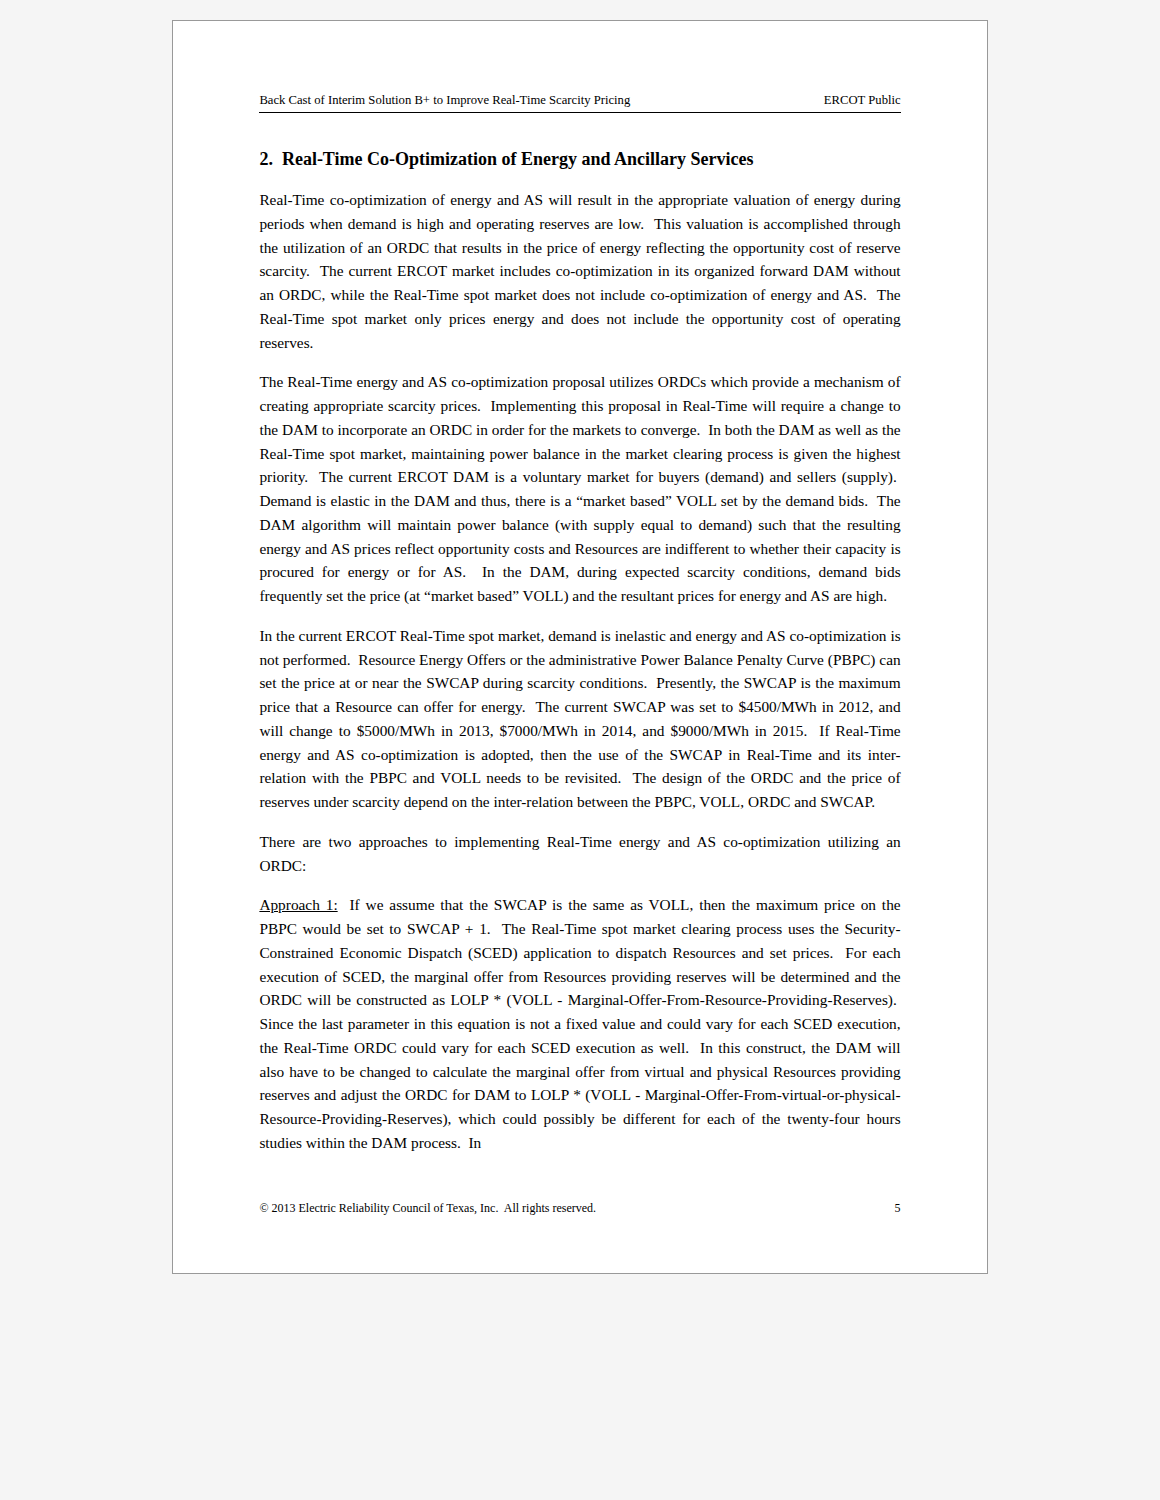Back Cast of Interim Solution B+ to Improve Real-Time Scarcity Pricing
ERCOT Public
2. Real-Time Co-Optimization of Energy and Ancillary Services
Real-Time co-optimization of energy and AS will result in the appropriate valuation of energy during periods when demand is high and operating reserves are low. This valuation is accomplished through the utilization of an ORDC that results in the price of energy reflecting the opportunity cost of reserve scarcity. The current ERCOT market includes co-optimization in its organized forward DAM without an ORDC, while the Real-Time spot market does not include co-optimization of energy and AS. The Real-Time spot market only prices energy and does not include the opportunity cost of operating reserves.
The Real-Time energy and AS co-optimization proposal utilizes ORDCs which provide a mechanism of creating appropriate scarcity prices. Implementing this proposal in Real-Time will require a change to the DAM to incorporate an ORDC in order for the markets to converge. In both the DAM as well as the Real-Time spot market, maintaining power balance in the market clearing process is given the highest priority. The current ERCOT DAM is a voluntary market for buyers (demand) and sellers (supply). Demand is elastic in the DAM and thus, there is a “market based” VOLL set by the demand bids. The DAM algorithm will maintain power balance (with supply equal to demand) such that the resulting energy and AS prices reflect opportunity costs and Resources are indifferent to whether their capacity is procured for energy or for AS. In the DAM, during expected scarcity conditions, demand bids frequently set the price (at “market based” VOLL) and the resultant prices for energy and AS are high.
In the current ERCOT Real-Time spot market, demand is inelastic and energy and AS co-optimization is not performed. Resource Energy Offers or the administrative Power Balance Penalty Curve (PBPC) can set the price at or near the SWCAP during scarcity conditions. Presently, the SWCAP is the maximum price that a Resource can offer for energy. The current SWCAP was set to $4500/MWh in 2012, and will change to $5000/MWh in 2013, $7000/MWh in 2014, and $9000/MWh in 2015. If Real-Time energy and AS co-optimization is adopted, then the use of the SWCAP in Real-Time and its inter-relation with the PBPC and VOLL needs to be revisited. The design of the ORDC and the price of reserves under scarcity depend on the inter-relation between the PBPC, VOLL, ORDC and SWCAP.
There are two approaches to implementing Real-Time energy and AS co-optimization utilizing an ORDC:
Approach 1: If we assume that the SWCAP is the same as VOLL, then the maximum price on the PBPC would be set to SWCAP + 1. The Real-Time spot market clearing process uses the Security-Constrained Economic Dispatch (SCED) application to dispatch Resources and set prices. For each execution of SCED, the marginal offer from Resources providing reserves will be determined and the ORDC will be constructed as LOLP * (VOLL - Marginal-Offer-From-Resource-Providing-Reserves). Since the last parameter in this equation is not a fixed value and could vary for each SCED execution, the Real-Time ORDC could vary for each SCED execution as well. In this construct, the DAM will also have to be changed to calculate the marginal offer from virtual and physical Resources providing reserves and adjust the ORDC for DAM to LOLP * (VOLL - Marginal-Offer-From-virtual-or-physical-Resource-Providing-Reserves), which could possibly be different for each of the twenty-four hours studies within the DAM process. In
© 2013 Electric Reliability Council of Texas, Inc. All rights reserved.
5